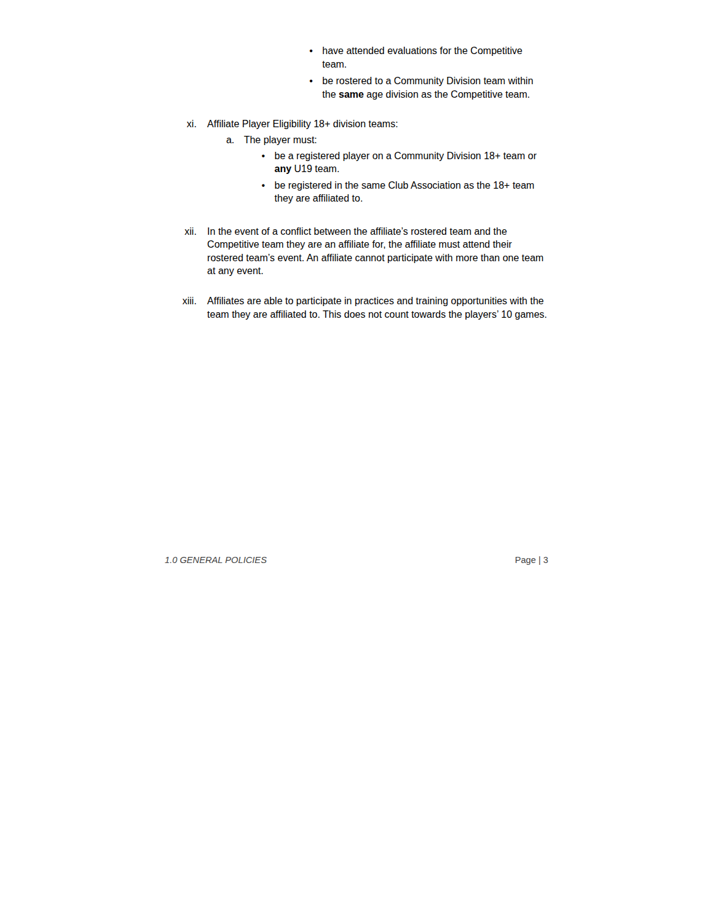have attended evaluations for the Competitive team.
be rostered to a Community Division team within the same age division as the Competitive team.
xi.
Affiliate Player Eligibility 18+ division teams:
a.
The player must:
be a registered player on a Community Division 18+ team or any U19 team.
be registered in the same Club Association as the 18+ team they are affiliated to.
xii.
In the event of a conflict between the affiliate’s rostered team and the Competitive team they are an affiliate for, the affiliate must attend their rostered team’s event. An affiliate cannot participate with more than one team at any event.
xiii.
Affiliates are able to participate in practices and training opportunities with the team they are affiliated to. This does not count towards the players’ 10 games.
1.0 GENERAL POLICIES
Page | 3